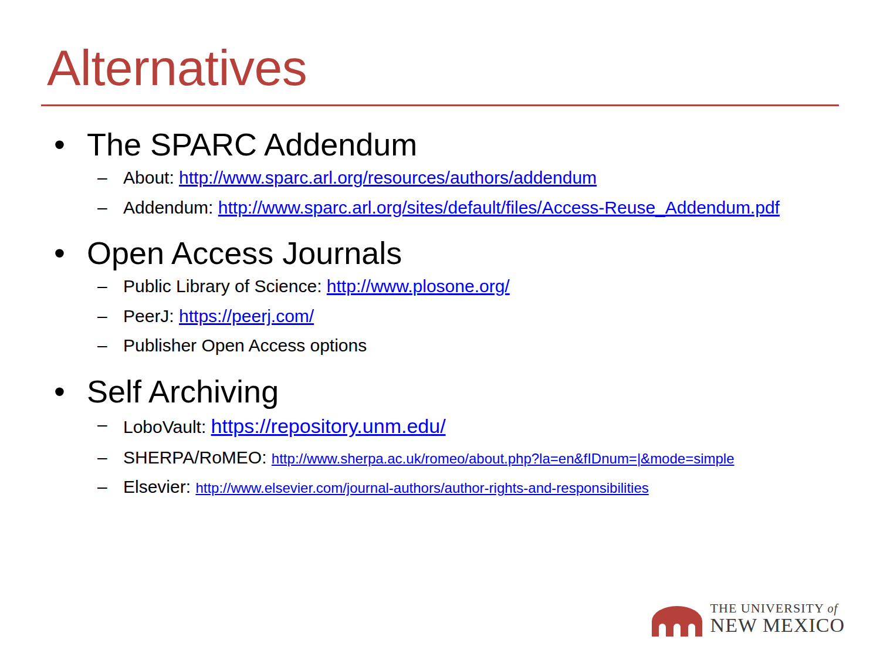Alternatives
The SPARC Addendum
About: http://www.sparc.arl.org/resources/authors/addendum
Addendum: http://www.sparc.arl.org/sites/default/files/Access-Reuse_Addendum.pdf
Open Access Journals
Public Library of Science: http://www.plosone.org/
PeerJ: https://peerj.com/
Publisher Open Access options
Self Archiving
LoboVault: https://repository.unm.edu/
SHERPA/RoMEO: http://www.sherpa.ac.uk/romeo/about.php?la=en&fIDnum=|&mode=simple
Elsevier: http://www.elsevier.com/journal-authors/author-rights-and-responsibilities
THE UNIVERSITY of
NEW MEXICO